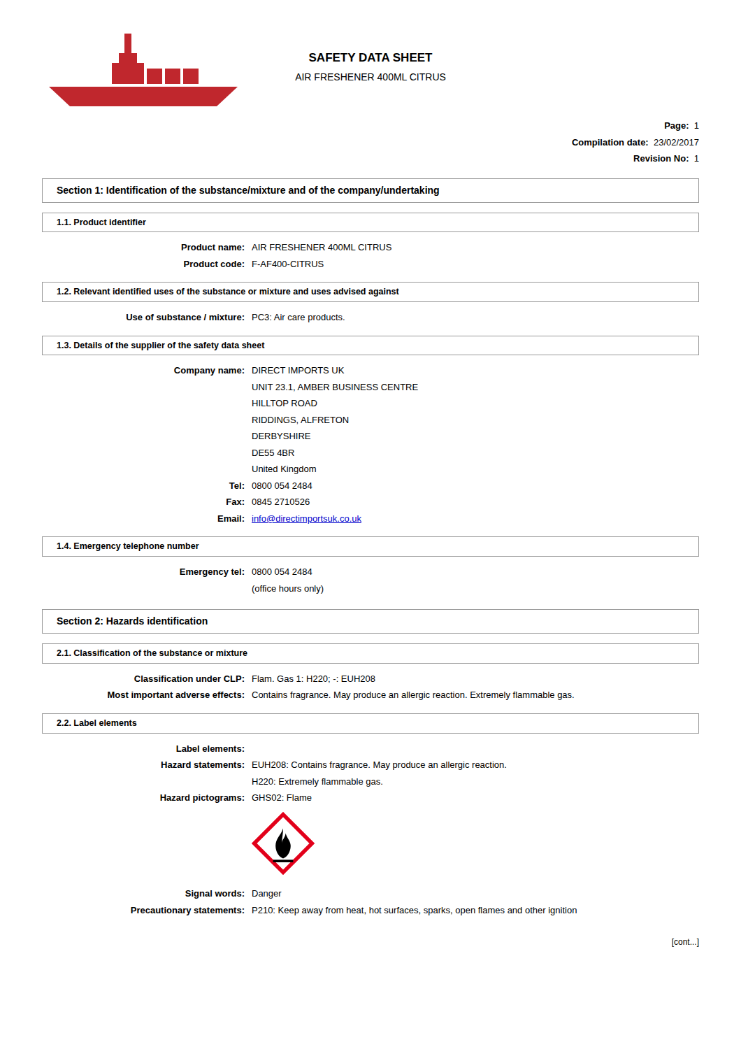SAFETY DATA SHEET
AIR FRESHENER 400ML CITRUS
Page: 1
Compilation date: 23/02/2017
Revision No: 1
Section 1: Identification of the substance/mixture and of the company/undertaking
1.1. Product identifier
| Product name: | AIR FRESHENER 400ML CITRUS |
| Product code: | F-AF400-CITRUS |
1.2. Relevant identified uses of the substance or mixture and uses advised against
| Use of substance / mixture: | PC3: Air care products. |
1.3. Details of the supplier of the safety data sheet
| Company name: | DIRECT IMPORTS UK |
| | UNIT 23.1, AMBER BUSINESS CENTRE |
| | HILLTOP ROAD |
| | RIDDINGS, ALFRETON |
| | DERBYSHIRE |
| | DE55 4BR |
| | United Kingdom |
| Tel: | 0800 054 2484 |
| Fax: | 0845 2710526 |
| Email: | info@directimportsuk.co.uk |
1.4. Emergency telephone number
| Emergency tel: | 0800 054 2484 |
| | (office hours only) |
Section 2: Hazards identification
2.1. Classification of the substance or mixture
| Classification under CLP: | Flam. Gas 1: H220; -: EUH208 |
| Most important adverse effects: | Contains fragrance. May produce an allergic reaction. Extremely flammable gas. |
2.2. Label elements
| Label elements: | |
| Hazard statements: | EUH208: Contains fragrance. May produce an allergic reaction. |
| | H220: Extremely flammable gas. |
| Hazard pictograms: | GHS02: Flame |
| Signal words: | Danger |
| Precautionary statements: | P210: Keep away from heat, hot surfaces, sparks, open flames and other ignition |
[cont...]